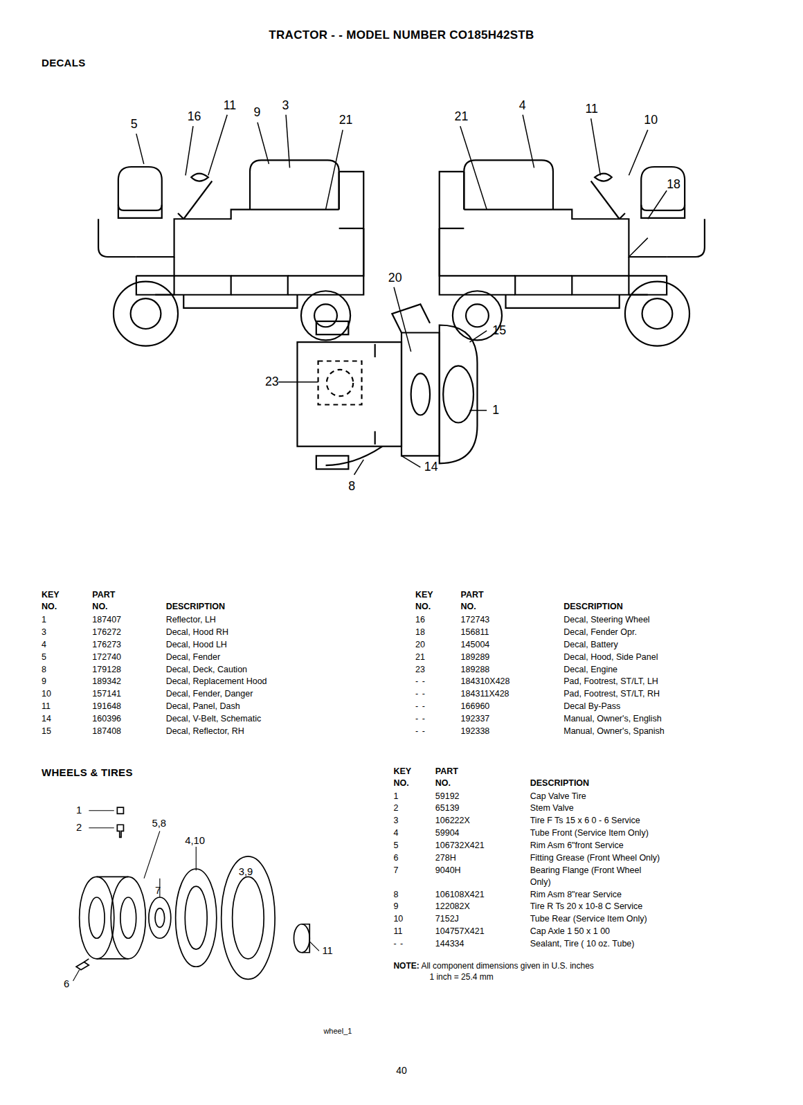TRACTOR - - MODEL NUMBER CO185H42STB
DECALS
5 16 11 9 3 21 21 4 11 10 18 20 15 1 23 8 14
| KEY NO. | PART NO. | DESCRIPTION |
| --- | --- | --- |
| 1 | 187407 | Reflector, LH |
| 3 | 176272 | Decal, Hood RH |
| 4 | 176273 | Decal, Hood LH |
| 5 | 172740 | Decal, Fender |
| 8 | 179128 | Decal, Deck, Caution |
| 9 | 189342 | Decal, Replacement Hood |
| 10 | 157141 | Decal, Fender, Danger |
| 11 | 191648 | Decal, Panel, Dash |
| 14 | 160396 | Decal, V-Belt, Schematic |
| 15 | 187408 | Decal, Reflector, RH |
| KEY NO. | PART NO. | DESCRIPTION |
| --- | --- | --- |
| 16 | 172743 | Decal, Steering Wheel |
| 18 | 156811 | Decal, Fender Opr. |
| 20 | 145004 | Decal, Battery |
| 21 | 189289 | Decal, Hood, Side Panel |
| 23 | 189288 | Decal, Engine |
| - - | 184310X428 | Pad, Footrest, ST/LT, LH |
| - - | 184311X428 | Pad, Footrest, ST/LT, RH |
| - - | 166960 | Decal By-Pass |
| - - | 192337 | Manual, Owner's, English |
| - - | 192338 | Manual, Owner's, Spanish |
WHEELS & TIRES
1 2 5,8 4,10 7 3,9 6 11
wheel_1
| KEY NO. | PART NO. | DESCRIPTION |
| --- | --- | --- |
| 1 | 59192 | Cap Valve Tire |
| 2 | 65139 | Stem Valve |
| 3 | 106222X | Tire F Ts 15 x 6 0 - 6 Service |
| 4 | 59904 | Tube Front (Service Item Only) |
| 5 | 106732X421 | Rim Asm 6"front Service |
| 6 | 278H | Fitting Grease (Front Wheel Only) |
| 7 | 9040H | Bearing Flange (Front Wheel Only) |
| 8 | 106108X421 | Rim Asm 8"rear Service |
| 9 | 122082X | Tire R Ts 20 x 10-8 C Service |
| 10 | 7152J | Tube Rear (Service Item Only) |
| 11 | 104757X421 | Cap Axle 1 50 x 1 00 |
| - - | 144334 | Sealant, Tire ( 10 oz. Tube) |
NOTE: All component dimensions given in U.S. inches 1 inch = 25.4 mm
40